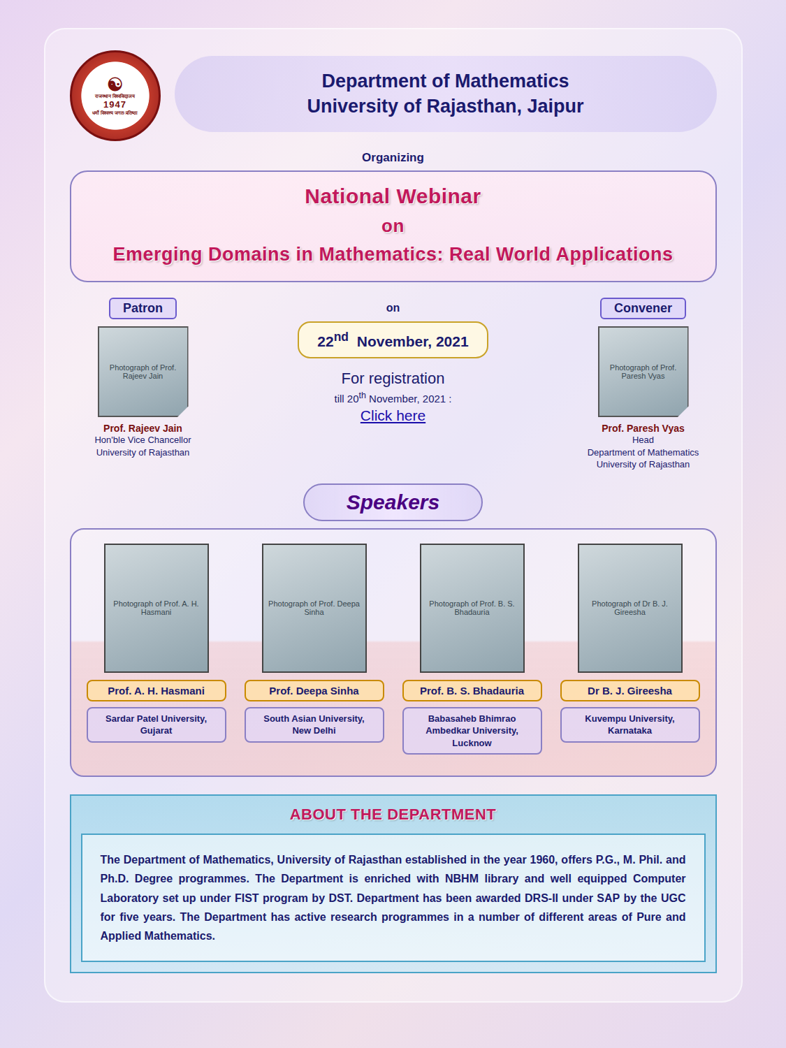☯
राजस्थान विश्वविद्यालय
1947
धर्मो विश्वस्य जगतः प्रतिष्ठा
Department of Mathematics
University of Rajasthan, Jaipur
Organizing
National Webinar
on
Emerging Domains in Mathematics: Real World Applications
Patron
Photograph of Prof. Rajeev Jain
Prof. Rajeev Jain
Hon'ble Vice Chancellor
University of Rajasthan
on
22nd November, 2021
For registration
till 20th November, 2021 :
Click here
Convener
Photograph of Prof. Paresh Vyas
Prof. Paresh Vyas
Head
Department of Mathematics
University of Rajasthan
Speakers
Photograph of Prof. A. H. Hasmani
Prof. A. H. Hasmani
Sardar Patel University,
Gujarat
Photograph of Prof. Deepa Sinha
Prof. Deepa Sinha
South Asian University,
New Delhi
Photograph of Prof. B. S. Bhadauria
Prof. B. S. Bhadauria
Babasaheb Bhimrao
Ambedkar University,
Lucknow
Photograph of Dr B. J. Gireesha
Dr B. J. Gireesha
Kuvempu University,
Karnataka
ABOUT THE DEPARTMENT
The Department of Mathematics, University of Rajasthan established in the year 1960, offers P.G., M. Phil. and Ph.D. Degree programmes. The Department is enriched with NBHM library and well equipped Computer Laboratory set up under FIST program by DST. Department has been awarded DRS-II under SAP by the UGC for five years. The Department has active research programmes in a number of different areas of Pure and Applied Mathematics.